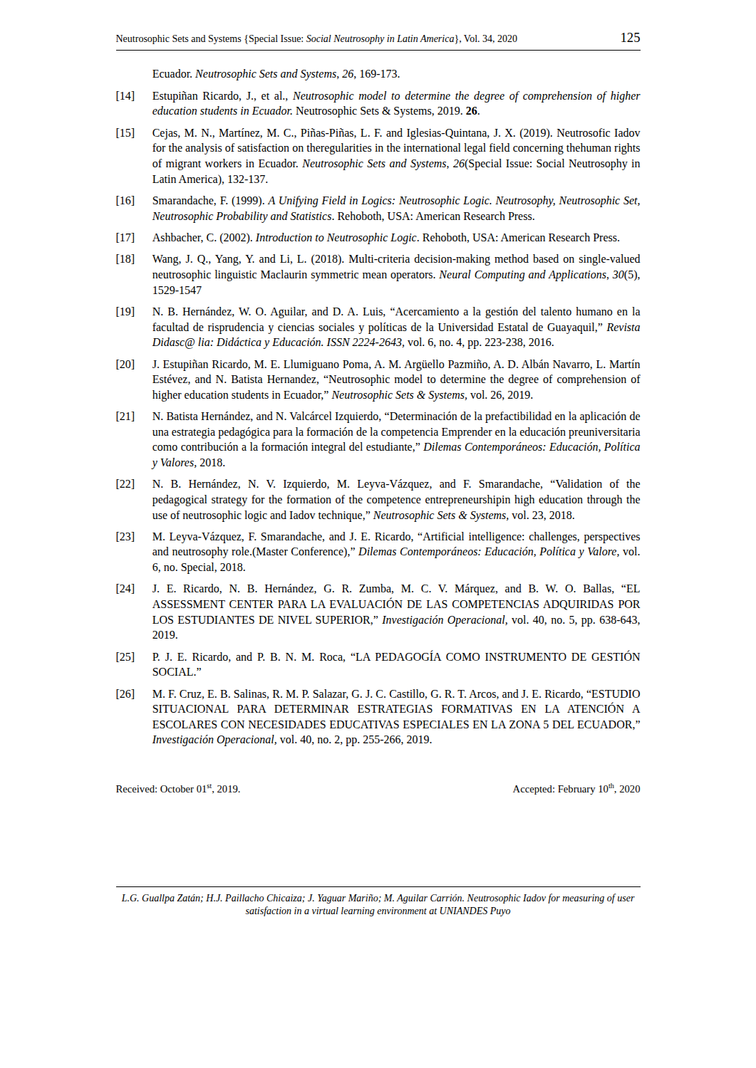Neutrosophic Sets and Systems {Special Issue: Social Neutrosophy in Latin America}, Vol. 34, 2020 125
Ecuador. Neutrosophic Sets and Systems, 26, 169-173.
[14] Estupiñan Ricardo, J., et al., Neutrosophic model to determine the degree of comprehension of higher education students in Ecuador. Neutrosophic Sets & Systems, 2019. 26.
[15] Cejas, M. N., Martínez, M. C., Piñas-Piñas, L. F. and Iglesias-Quintana, J. X. (2019). Neutrosofic Iadov for the analysis of satisfaction on theregularities in the international legal field concerning thehuman rights of migrant workers in Ecuador. Neutrosophic Sets and Systems, 26(Special Issue: Social Neutrosophy in Latin America), 132-137.
[16] Smarandache, F. (1999). A Unifying Field in Logics: Neutrosophic Logic. Neutrosophy, Neutrosophic Set, Neutrosophic Probability and Statistics. Rehoboth, USA: American Research Press.
[17] Ashbacher, C. (2002). Introduction to Neutrosophic Logic. Rehoboth, USA: American Research Press.
[18] Wang, J. Q., Yang, Y. and Li, L. (2018). Multi-criteria decision-making method based on single-valued neutrosophic linguistic Maclaurin symmetric mean operators. Neural Computing and Applications, 30(5), 1529-1547
[19] N. B. Hernández, W. O. Aguilar, and D. A. Luis, “Acercamiento a la gestión del talento humano en la facultad de risprudencia y ciencias sociales y políticas de la Universidad Estatal de Guayaquil,” Revista Didasc@ lia: Didáctica y Educación. ISSN 2224-2643, vol. 6, no. 4, pp. 223-238, 2016.
[20] J. Estupiñan Ricardo, M. E. Llumiguano Poma, A. M. Argüello Pazmiño, A. D. Albán Navarro, L. Martín Estévez, and N. Batista Hernandez, “Neutrosophic model to determine the degree of comprehension of higher education students in Ecuador,” Neutrosophic Sets & Systems, vol. 26, 2019.
[21] N. Batista Hernández, and N. Valcárcel Izquierdo, “Determinación de la prefactibilidad en la aplicación de una estrategia pedagógica para la formación de la competencia Emprender en la educación preuniversitaria como contribución a la formación integral del estudiante,” Dilemas Contemporáneos: Educación, Política y Valores, 2018.
[22] N. B. Hernández, N. V. Izquierdo, M. Leyva-Vázquez, and F. Smarandache, “Validation of the pedagogical strategy for the formation of the competence entrepreneurshipin high education through the use of neutrosophic logic and Iadov technique,” Neutrosophic Sets & Systems, vol. 23, 2018.
[23] M. Leyva-Vázquez, F. Smarandache, and J. E. Ricardo, “Artificial intelligence: challenges, perspectives and neutrosophy role.(Master Conference),” Dilemas Contemporáneos: Educación, Política y Valore, vol. 6, no. Special, 2018.
[24] J. E. Ricardo, N. B. Hernández, G. R. Zumba, M. C. V. Márquez, and B. W. O. Ballas, “EL ASSESSMENT CENTER PARA LA EVALUACIÓN DE LAS COMPETENCIAS ADQUIRIDAS POR LOS ESTUDIANTES DE NIVEL SUPERIOR,” Investigación Operacional, vol. 40, no. 5, pp. 638-643, 2019.
[25] P. J. E. Ricardo, and P. B. N. M. Roca, “LA PEDAGOGÍA COMO INSTRUMENTO DE GESTIÓN SOCIAL.”
[26] M. F. Cruz, E. B. Salinas, R. M. P. Salazar, G. J. C. Castillo, G. R. T. Arcos, and J. E. Ricardo, “ESTUDIO SITUACIONAL PARA DETERMINAR ESTRATEGIAS FORMATIVAS EN LA ATENCIÓN A ESCOLARES CON NECESIDADES EDUCATIVAS ESPECIALES EN LA ZONA 5 DEL ECUADOR,” Investigación Operacional, vol. 40, no. 2, pp. 255-266, 2019.
Received: October 01st, 2019. Accepted: February 10th, 2020
L.G. Guallpa Zatán; H.J. Paillacho Chicaiza; J. Yaguar Mariño; M. Aguilar Carrión. Neutrosophic Iadov for measuring of user satisfaction in a virtual learning environment at UNIANDES Puyo